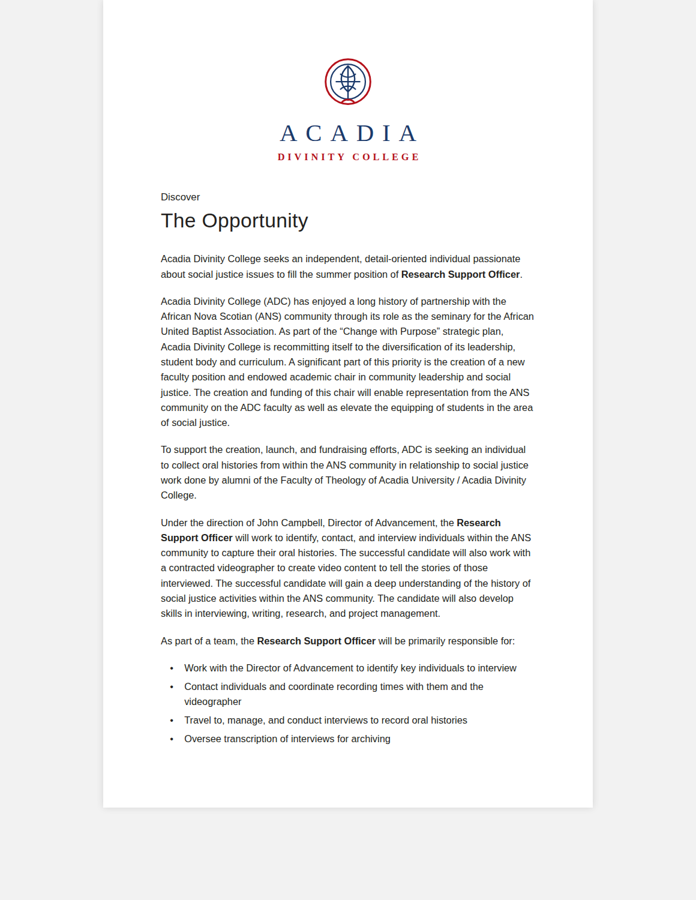ACADIA
DIVINITY COLLEGE
Discover
The Opportunity
Acadia Divinity College seeks an independent, detail-oriented individual passionate about social justice issues to fill the summer position of Research Support Officer.
Acadia Divinity College (ADC) has enjoyed a long history of partnership with the African Nova Scotian (ANS) community through its role as the seminary for the African United Baptist Association. As part of the “Change with Purpose” strategic plan, Acadia Divinity College is recommitting itself to the diversification of its leadership, student body and curriculum. A significant part of this priority is the creation of a new faculty position and endowed academic chair in community leadership and social justice. The creation and funding of this chair will enable representation from the ANS community on the ADC faculty as well as elevate the equipping of students in the area of social justice.
To support the creation, launch, and fundraising efforts, ADC is seeking an individual to collect oral histories from within the ANS community in relationship to social justice work done by alumni of the Faculty of Theology of Acadia University / Acadia Divinity College.
Under the direction of John Campbell, Director of Advancement, the Research Support Officer will work to identify, contact, and interview individuals within the ANS community to capture their oral histories. The successful candidate will also work with a contracted videographer to create video content to tell the stories of those interviewed. The successful candidate will gain a deep understanding of the history of social justice activities within the ANS community. The candidate will also develop skills in interviewing, writing, research, and project management.
As part of a team, the Research Support Officer will be primarily responsible for:
Work with the Director of Advancement to identify key individuals to interview
Contact individuals and coordinate recording times with them and the videographer
Travel to, manage, and conduct interviews to record oral histories
Oversee transcription of interviews for archiving